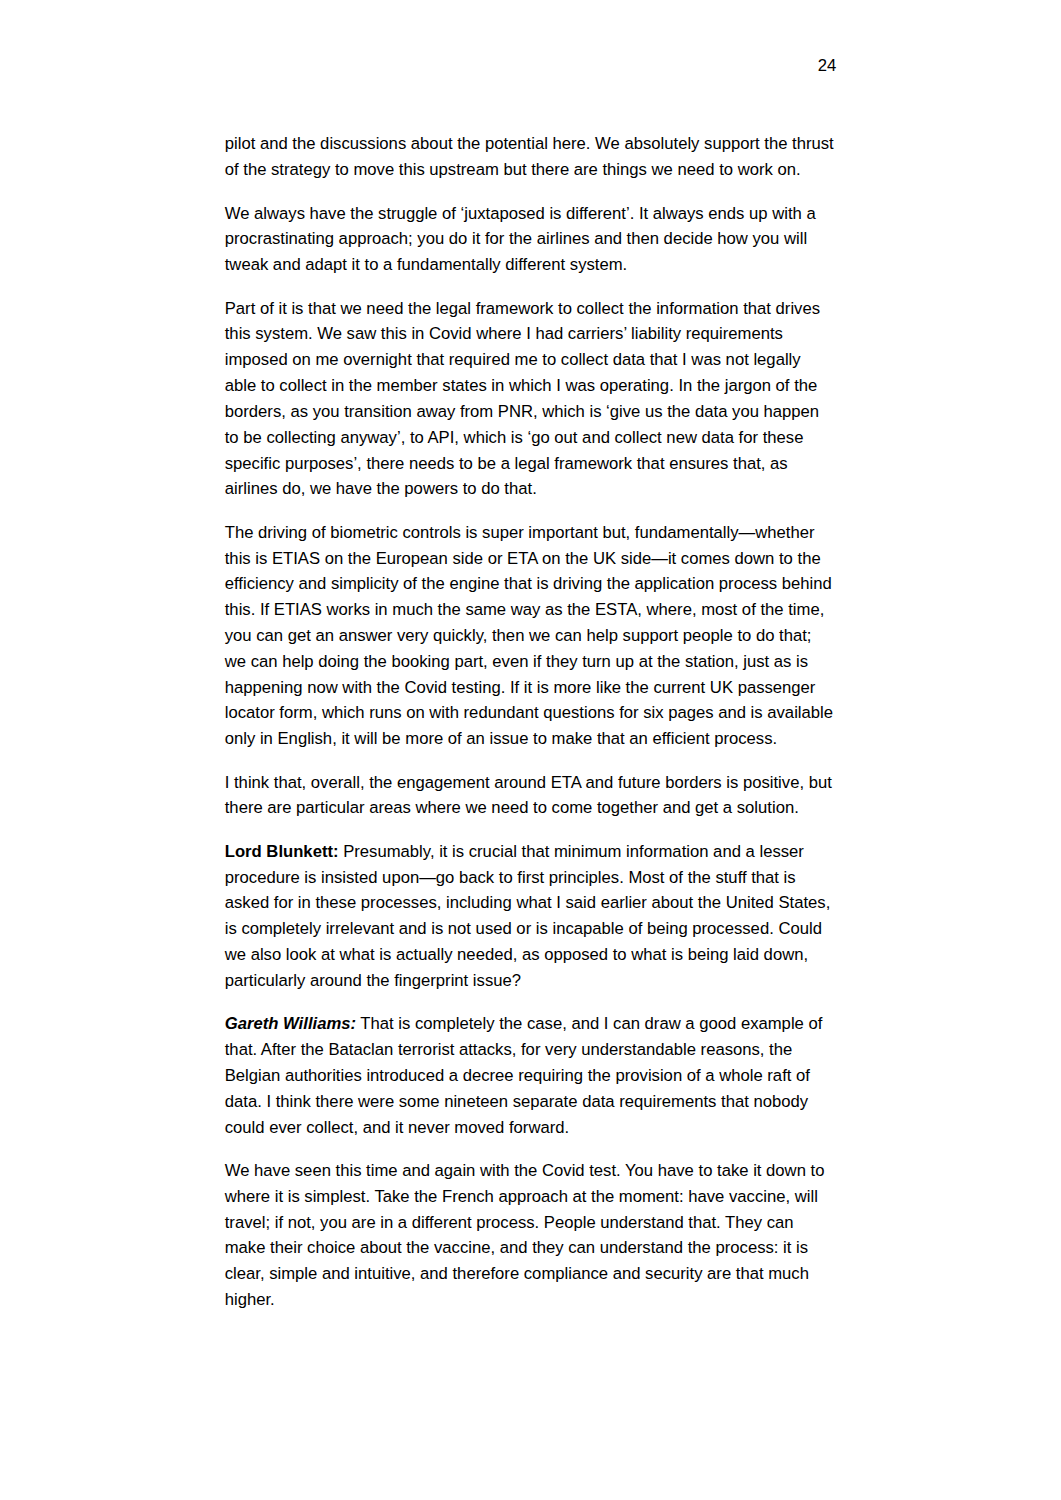24
pilot and the discussions about the potential here. We absolutely support the thrust of the strategy to move this upstream but there are things we need to work on.
We always have the struggle of ‘juxtaposed is different’. It always ends up with a procrastinating approach; you do it for the airlines and then decide how you will tweak and adapt it to a fundamentally different system.
Part of it is that we need the legal framework to collect the information that drives this system. We saw this in Covid where I had carriers’ liability requirements imposed on me overnight that required me to collect data that I was not legally able to collect in the member states in which I was operating. In the jargon of the borders, as you transition away from PNR, which is ‘give us the data you happen to be collecting anyway’, to API, which is ‘go out and collect new data for these specific purposes’, there needs to be a legal framework that ensures that, as airlines do, we have the powers to do that.
The driving of biometric controls is super important but, fundamentally—whether this is ETIAS on the European side or ETA on the UK side—it comes down to the efficiency and simplicity of the engine that is driving the application process behind this. If ETIAS works in much the same way as the ESTA, where, most of the time, you can get an answer very quickly, then we can help support people to do that; we can help doing the booking part, even if they turn up at the station, just as is happening now with the Covid testing. If it is more like the current UK passenger locator form, which runs on with redundant questions for six pages and is available only in English, it will be more of an issue to make that an efficient process.
I think that, overall, the engagement around ETA and future borders is positive, but there are particular areas where we need to come together and get a solution.
Lord Blunkett: Presumably, it is crucial that minimum information and a lesser procedure is insisted upon—go back to first principles. Most of the stuff that is asked for in these processes, including what I said earlier about the United States, is completely irrelevant and is not used or is incapable of being processed. Could we also look at what is actually needed, as opposed to what is being laid down, particularly around the fingerprint issue?
Gareth Williams: That is completely the case, and I can draw a good example of that. After the Bataclan terrorist attacks, for very understandable reasons, the Belgian authorities introduced a decree requiring the provision of a whole raft of data. I think there were some nineteen separate data requirements that nobody could ever collect, and it never moved forward.
We have seen this time and again with the Covid test. You have to take it down to where it is simplest. Take the French approach at the moment: have vaccine, will travel; if not, you are in a different process. People understand that. They can make their choice about the vaccine, and they can understand the process: it is clear, simple and intuitive, and therefore compliance and security are that much higher.